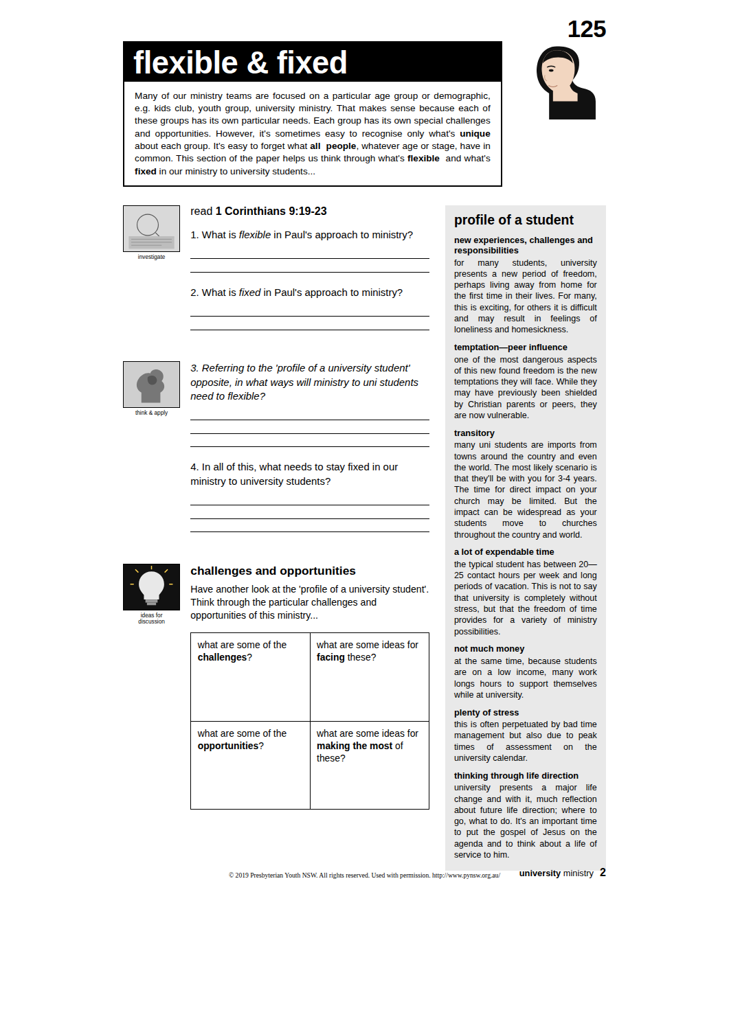125
flexible & fixed
Many of our ministry teams are focused on a particular age group or demographic, e.g. kids club, youth group, university ministry. That makes sense because each of these groups has its own particular needs. Each group has its own special challenges and opportunities. However, it's sometimes easy to recognise only what's unique about each group. It's easy to forget what all people, whatever age or stage, have in common. This section of the paper helps us think through what's flexible and what's fixed in our ministry to university students...
investigate
read 1 Corinthians 9:19-23
1. What is flexible in Paul's approach to ministry?
2. What is fixed in Paul's approach to ministry?
think & apply
3. Referring to the 'profile of a university student' opposite, in what ways will ministry to uni students need to flexible?
4. In all of this, what needs to stay fixed in our ministry to university students?
ideas for
discussion
challenges and opportunities
Have another look at the 'profile of a university student'. Think through the particular challenges and opportunities of this ministry...
| what are some of the challenges ? | what are some ideas for facing these? |
| what are some of the opportunities ? | what are some ideas for making the most of these? |
profile of a student
new experiences, challenges and responsibilities
for many students, university presents a new period of freedom, perhaps living away from home for the first time in their lives. For many, this is exciting, for others it is difficult and may result in feelings of loneliness and homesickness.
temptation—peer influence
one of the most dangerous aspects of this new found freedom is the new temptations they will face. While they may have previously been shielded by Christian parents or peers, they are now vulnerable.
transitory
many uni students are imports from towns around the country and even the world. The most likely scenario is that they'll be with you for 3-4 years. The time for direct impact on your church may be limited. But the impact can be widespread as your students move to churches throughout the country and world.
a lot of expendable time
the typical student has between 20—25 contact hours per week and long periods of vacation. This is not to say that university is completely without stress, but that the freedom of time provides for a variety of ministry possibilities.
not much money
at the same time, because students are on a low income, many work longs hours to support themselves while at university.
plenty of stress
this is often perpetuated by bad time management but also due to peak times of assessment on the university calendar.
thinking through life direction
university presents a major life change and with it, much reflection about future life direction; where to go, what to do. It's an important time to put the gospel of Jesus on the agenda and to think about a life of service to him.
© 2019 Presbyterian Youth NSW. All rights reserved. Used with permission. http://www.pynsw.org.au/
university ministry 2